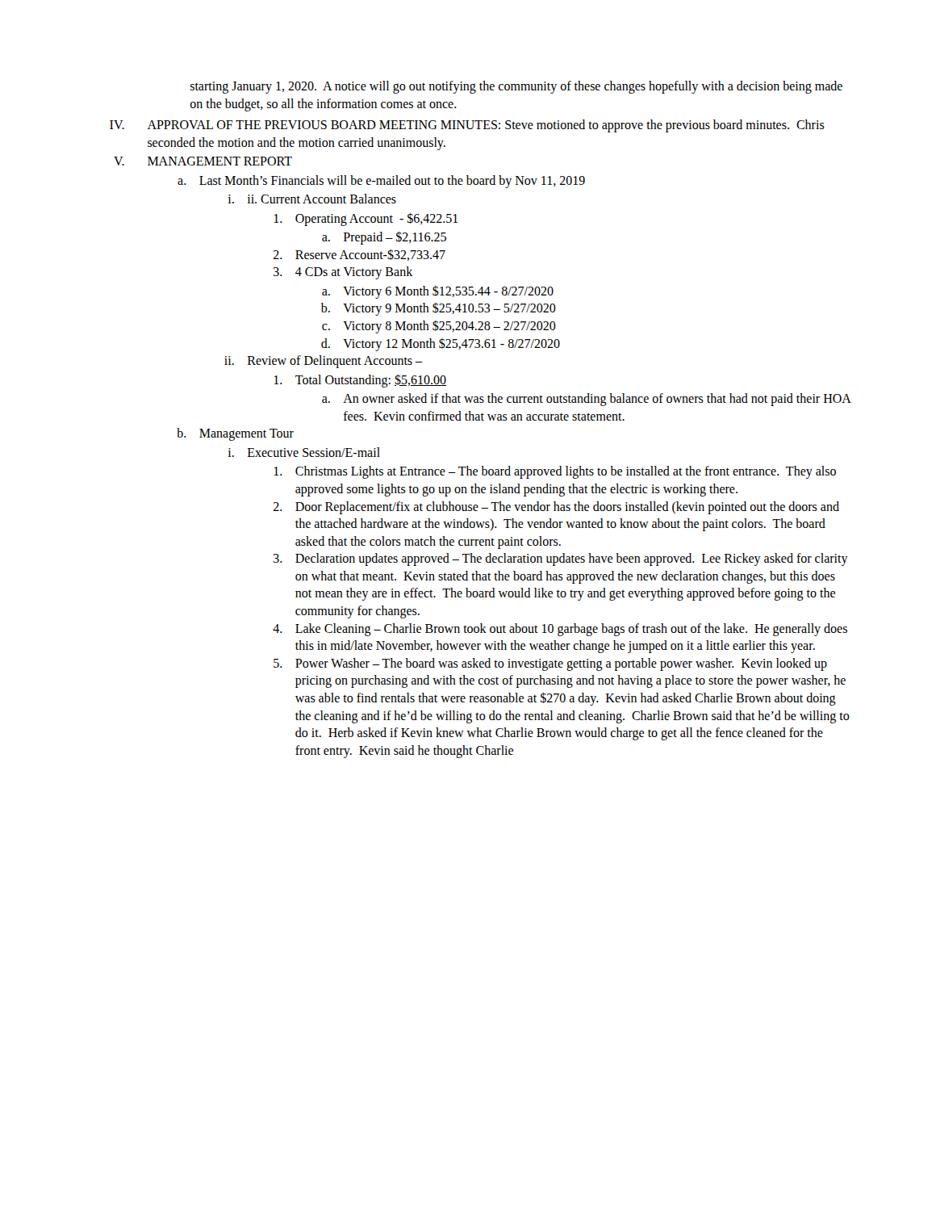starting January 1, 2020. A notice will go out notifying the community of these changes hopefully with a decision being made on the budget, so all the information comes at once.
APPROVAL OF THE PREVIOUS BOARD MEETING MINUTES: Steve motioned to approve the previous board minutes. Chris seconded the motion and the motion carried unanimously.
MANAGEMENT REPORT
Last Month’s Financials will be e-mailed out to the board by Nov 11, 2019
ii. Current Account Balances
Operating Account - $6,422.51
Prepaid – $2,116.25
Reserve Account-$32,733.47
4 CDs at Victory Bank
Victory 6 Month $12,535.44 - 8/27/2020
Victory 9 Month $25,410.53 – 5/27/2020
Victory 8 Month $25,204.28 – 2/27/2020
Victory 12 Month $25,473.61 - 8/27/2020
Review of Delinquent Accounts –
Total Outstanding: $5,610.00
An owner asked if that was the current outstanding balance of owners that had not paid their HOA fees. Kevin confirmed that was an accurate statement.
Management Tour
Executive Session/E-mail
Christmas Lights at Entrance – The board approved lights to be installed at the front entrance. They also approved some lights to go up on the island pending that the electric is working there.
Door Replacement/fix at clubhouse – The vendor has the doors installed (kevin pointed out the doors and the attached hardware at the windows). The vendor wanted to know about the paint colors. The board asked that the colors match the current paint colors.
Declaration updates approved – The declaration updates have been approved. Lee Rickey asked for clarity on what that meant. Kevin stated that the board has approved the new declaration changes, but this does not mean they are in effect. The board would like to try and get everything approved before going to the community for changes.
Lake Cleaning – Charlie Brown took out about 10 garbage bags of trash out of the lake. He generally does this in mid/late November, however with the weather change he jumped on it a little earlier this year.
Power Washer – The board was asked to investigate getting a portable power washer. Kevin looked up pricing on purchasing and with the cost of purchasing and not having a place to store the power washer, he was able to find rentals that were reasonable at $270 a day. Kevin had asked Charlie Brown about doing the cleaning and if he’d be willing to do the rental and cleaning. Charlie Brown said that he’d be willing to do it. Herb asked if Kevin knew what Charlie Brown would charge to get all the fence cleaned for the front entry. Kevin said he thought Charlie